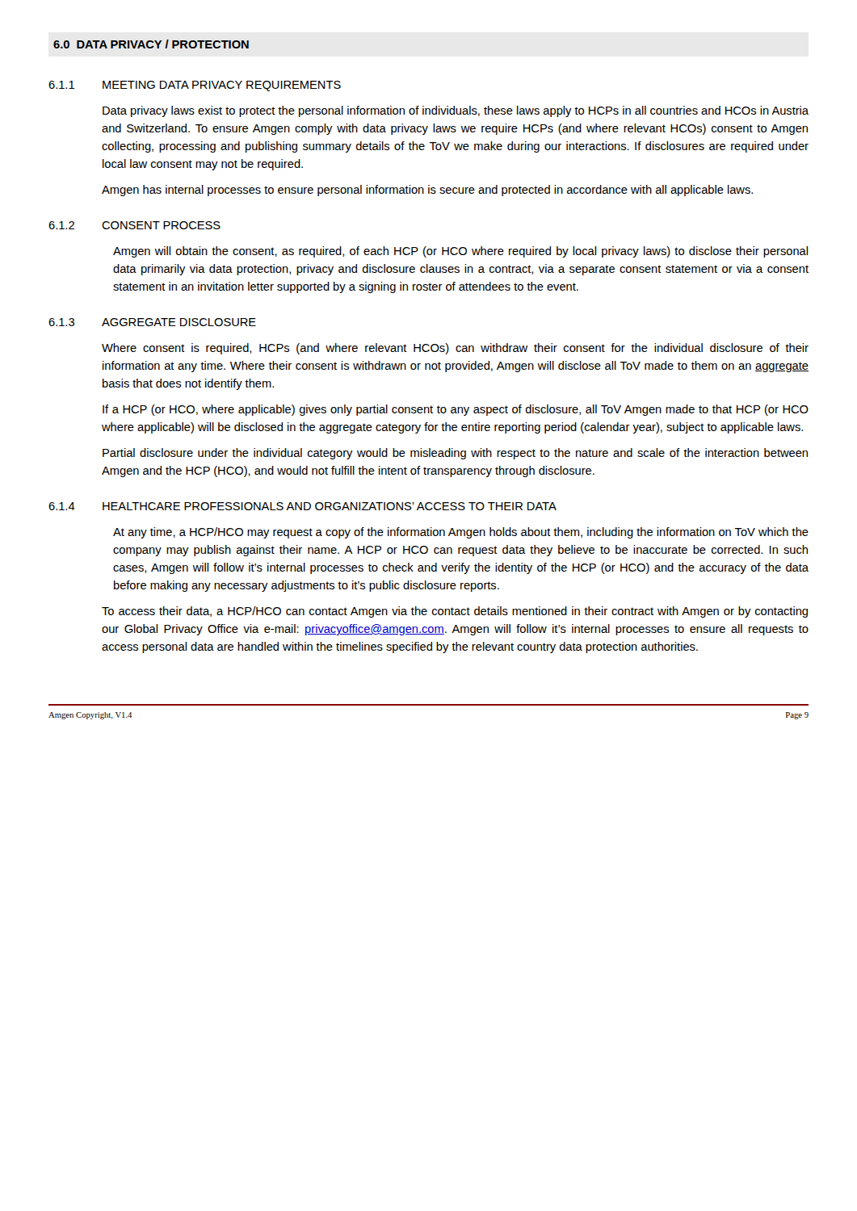6.0 DATA PRIVACY / PROTECTION
6.1.1 MEETING DATA PRIVACY REQUIREMENTS
Data privacy laws exist to protect the personal information of individuals, these laws apply to HCPs in all countries and HCOs in Austria and Switzerland. To ensure Amgen comply with data privacy laws we require HCPs (and where relevant HCOs) consent to Amgen collecting, processing and publishing summary details of the ToV we make during our interactions. If disclosures are required under local law consent may not be required.
Amgen has internal processes to ensure personal information is secure and protected in accordance with all applicable laws.
6.1.2 CONSENT PROCESS
Amgen will obtain the consent, as required, of each HCP (or HCO where required by local privacy laws) to disclose their personal data primarily via data protection, privacy and disclosure clauses in a contract, via a separate consent statement or via a consent statement in an invitation letter supported by a signing in roster of attendees to the event.
6.1.3 AGGREGATE DISCLOSURE
Where consent is required, HCPs (and where relevant HCOs) can withdraw their consent for the individual disclosure of their information at any time. Where their consent is withdrawn or not provided, Amgen will disclose all ToV made to them on an aggregate basis that does not identify them.
If a HCP (or HCO, where applicable) gives only partial consent to any aspect of disclosure, all ToV Amgen made to that HCP (or HCO where applicable) will be disclosed in the aggregate category for the entire reporting period (calendar year), subject to applicable laws.
Partial disclosure under the individual category would be misleading with respect to the nature and scale of the interaction between Amgen and the HCP (HCO), and would not fulfill the intent of transparency through disclosure.
6.1.4 HEALTHCARE PROFESSIONALS AND ORGANIZATIONS’ ACCESS TO THEIR DATA
At any time, a HCP/HCO may request a copy of the information Amgen holds about them, including the information on ToV which the company may publish against their name. A HCP or HCO can request data they believe to be inaccurate be corrected. In such cases, Amgen will follow it’s internal processes to check and verify the identity of the HCP (or HCO) and the accuracy of the data before making any necessary adjustments to it’s public disclosure reports.
To access their data, a HCP/HCO can contact Amgen via the contact details mentioned in their contract with Amgen or by contacting our Global Privacy Office via e-mail: privacyoffice@amgen.com. Amgen will follow it’s internal processes to ensure all requests to access personal data are handled within the timelines specified by the relevant country data protection authorities.
Amgen Copyright, V1.4 Page 9